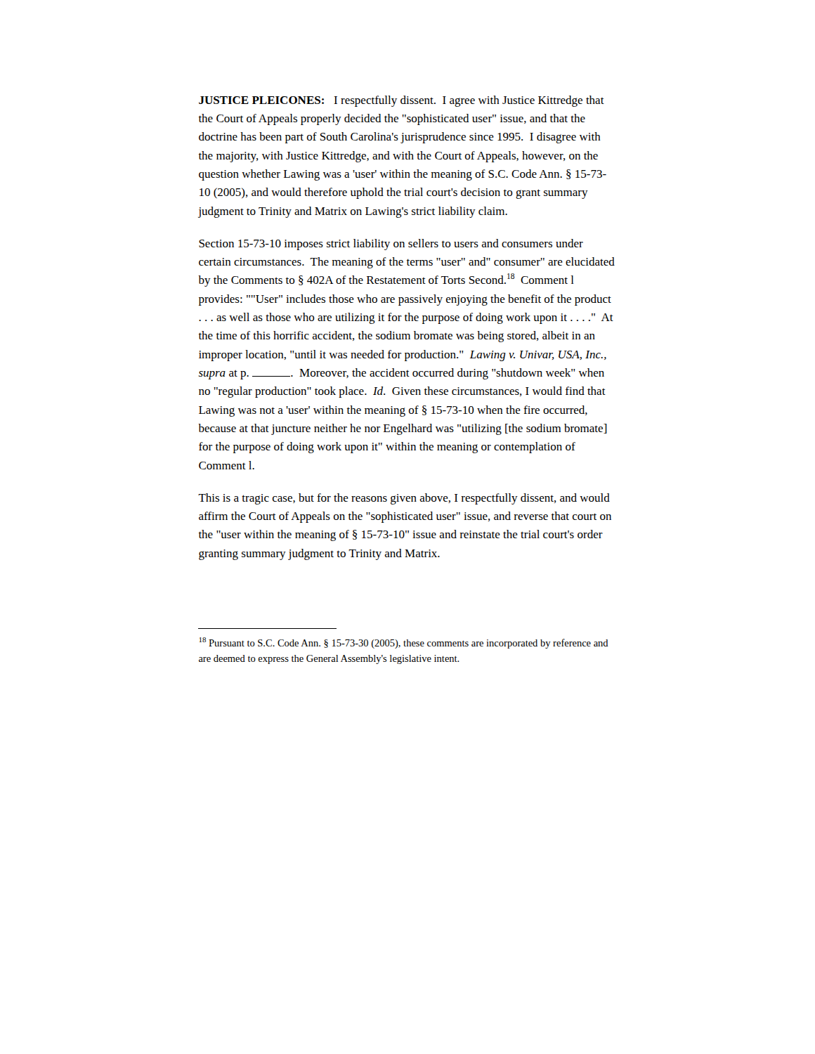JUSTICE PLEICONES: I respectfully dissent. I agree with Justice Kittredge that the Court of Appeals properly decided the "sophisticated user" issue, and that the doctrine has been part of South Carolina's jurisprudence since 1995. I disagree with the majority, with Justice Kittredge, and with the Court of Appeals, however, on the question whether Lawing was a 'user' within the meaning of S.C. Code Ann. § 15-73-10 (2005), and would therefore uphold the trial court's decision to grant summary judgment to Trinity and Matrix on Lawing's strict liability claim.
Section 15-73-10 imposes strict liability on sellers to users and consumers under certain circumstances. The meaning of the terms "user" and" consumer" are elucidated by the Comments to § 402A of the Restatement of Torts Second.18 Comment l provides: ""User" includes those who are passively enjoying the benefit of the product . . . as well as those who are utilizing it for the purpose of doing work upon it . . . ." At the time of this horrific accident, the sodium bromate was being stored, albeit in an improper location, "until it was needed for production." Lawing v. Univar, USA, Inc., supra at p. . Moreover, the accident occurred during "shutdown week" when no "regular production" took place. Id. Given these circumstances, I would find that Lawing was not a 'user' within the meaning of § 15-73-10 when the fire occurred, because at that juncture neither he nor Engelhard was "utilizing [the sodium bromate] for the purpose of doing work upon it" within the meaning or contemplation of Comment l.
This is a tragic case, but for the reasons given above, I respectfully dissent, and would affirm the Court of Appeals on the "sophisticated user" issue, and reverse that court on the "user within the meaning of § 15-73-10" issue and reinstate the trial court's order granting summary judgment to Trinity and Matrix.
18 Pursuant to S.C. Code Ann. § 15-73-30 (2005), these comments are incorporated by reference and are deemed to express the General Assembly's legislative intent.